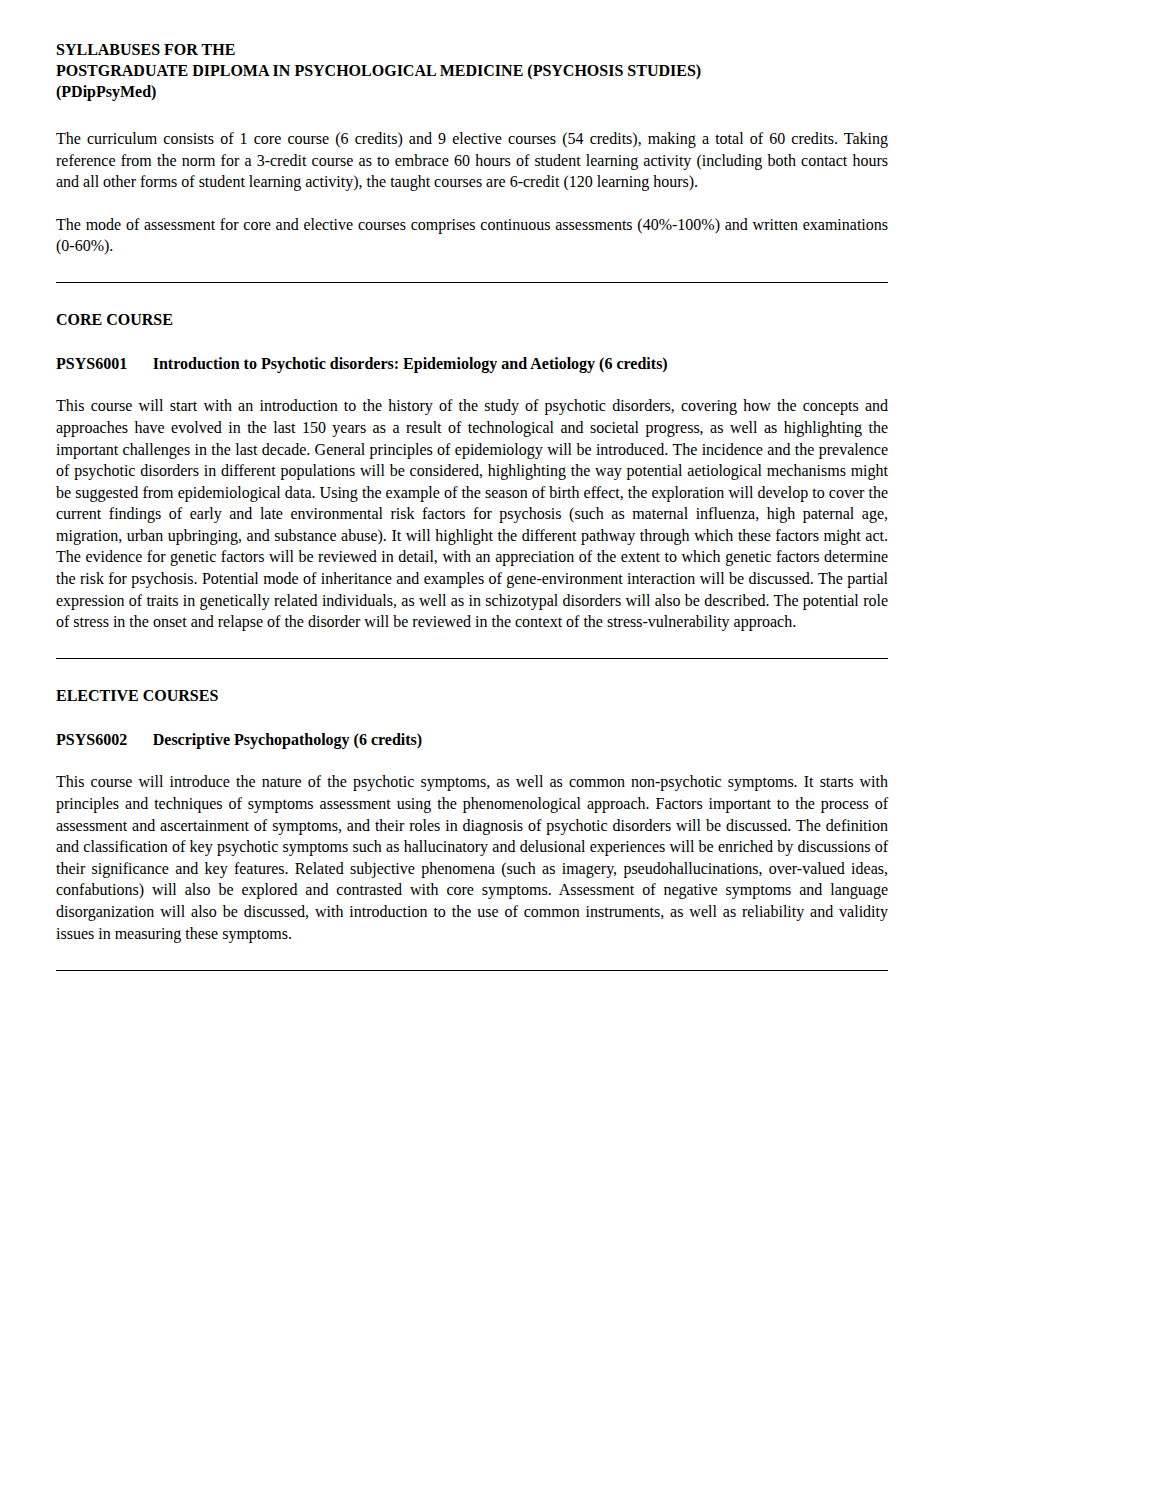SYLLABUSES FOR THE
POSTGRADUATE DIPLOMA IN PSYCHOLOGICAL MEDICINE (PSYCHOSIS STUDIES)
(PDipPsyMed)
The curriculum consists of 1 core course (6 credits) and 9 elective courses (54 credits), making a total of 60 credits. Taking reference from the norm for a 3-credit course as to embrace 60 hours of student learning activity (including both contact hours and all other forms of student learning activity), the taught courses are 6-credit (120 learning hours).
The mode of assessment for core and elective courses comprises continuous assessments (40%-100%) and written examinations (0-60%).
CORE COURSE
PSYS6001 Introduction to Psychotic disorders: Epidemiology and Aetiology (6 credits)
This course will start with an introduction to the history of the study of psychotic disorders, covering how the concepts and approaches have evolved in the last 150 years as a result of technological and societal progress, as well as highlighting the important challenges in the last decade. General principles of epidemiology will be introduced. The incidence and the prevalence of psychotic disorders in different populations will be considered, highlighting the way potential aetiological mechanisms might be suggested from epidemiological data. Using the example of the season of birth effect, the exploration will develop to cover the current findings of early and late environmental risk factors for psychosis (such as maternal influenza, high paternal age, migration, urban upbringing, and substance abuse). It will highlight the different pathway through which these factors might act. The evidence for genetic factors will be reviewed in detail, with an appreciation of the extent to which genetic factors determine the risk for psychosis. Potential mode of inheritance and examples of gene-environment interaction will be discussed. The partial expression of traits in genetically related individuals, as well as in schizotypal disorders will also be described. The potential role of stress in the onset and relapse of the disorder will be reviewed in the context of the stress-vulnerability approach.
ELECTIVE COURSES
PSYS6002 Descriptive Psychopathology (6 credits)
This course will introduce the nature of the psychotic symptoms, as well as common non-psychotic symptoms. It starts with principles and techniques of symptoms assessment using the phenomenological approach. Factors important to the process of assessment and ascertainment of symptoms, and their roles in diagnosis of psychotic disorders will be discussed. The definition and classification of key psychotic symptoms such as hallucinatory and delusional experiences will be enriched by discussions of their significance and key features. Related subjective phenomena (such as imagery, pseudohallucinations, over-valued ideas, confabutions) will also be explored and contrasted with core symptoms. Assessment of negative symptoms and language disorganization will also be discussed, with introduction to the use of common instruments, as well as reliability and validity issues in measuring these symptoms.